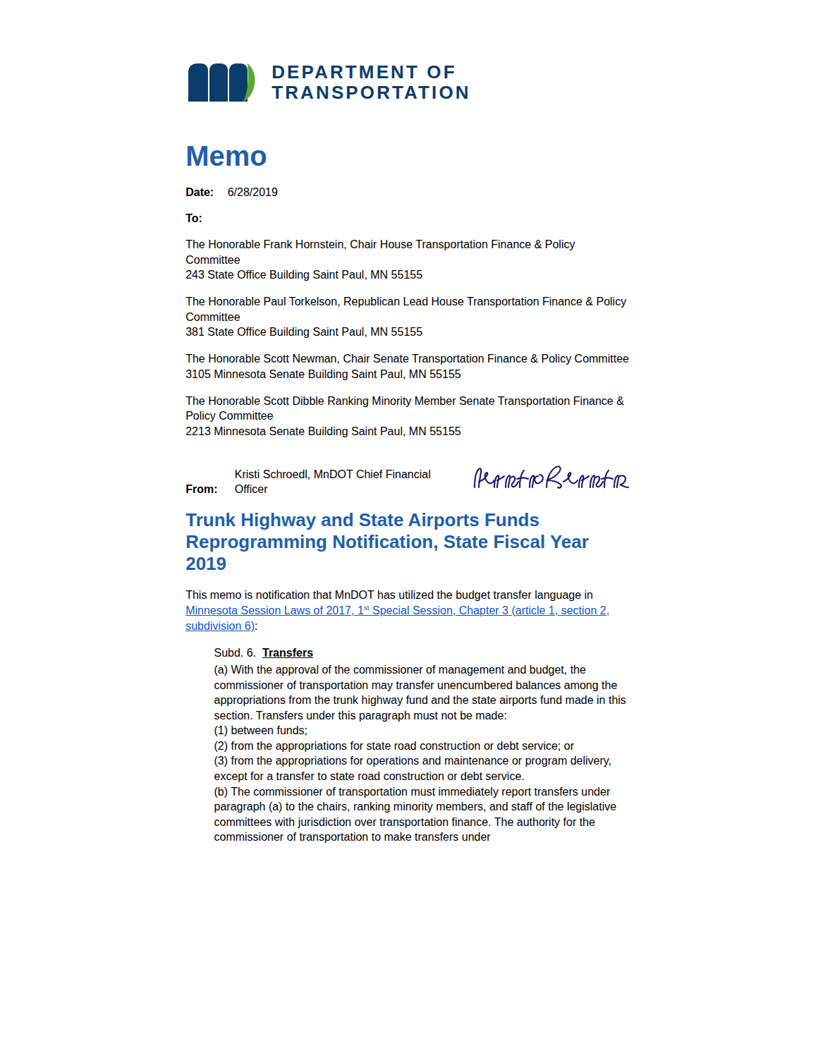Department of
Transportation
Memo
Date: 6/28/2019
To:
The Honorable Frank Hornstein, Chair House Transportation Finance & Policy Committee
243 State Office Building Saint Paul, MN 55155
The Honorable Paul Torkelson, Republican Lead House Transportation Finance & Policy Committee
381 State Office Building Saint Paul, MN 55155
The Honorable Scott Newman, Chair Senate Transportation Finance & Policy Committee
3105 Minnesota Senate Building Saint Paul, MN 55155
The Honorable Scott Dibble Ranking Minority Member Senate Transportation Finance & Policy Committee
2213 Minnesota Senate Building Saint Paul, MN 55155
From: Kristi Schroedl, MnDOT Chief Financial Officer
Trunk Highway and State Airports Funds Reprogramming Notification, State Fiscal Year 2019
This memo is notification that MnDOT has utilized the budget transfer language in Minnesota Session Laws of 2017, 1st Special Session, Chapter 3 (article 1, section 2, subdivision 6):
Subd. 6. Transfers
(a) With the approval of the commissioner of management and budget, the commissioner of transportation may transfer unencumbered balances among the appropriations from the trunk highway fund and the state airports fund made in this section. Transfers under this paragraph must not be made:
(1) between funds;
(2) from the appropriations for state road construction or debt service; or
(3) from the appropriations for operations and maintenance or program delivery, except for a transfer to state road construction or debt service.
(b) The commissioner of transportation must immediately report transfers under paragraph (a) to the chairs, ranking minority members, and staff of the legislative committees with jurisdiction over transportation finance. The authority for the commissioner of transportation to make transfers under